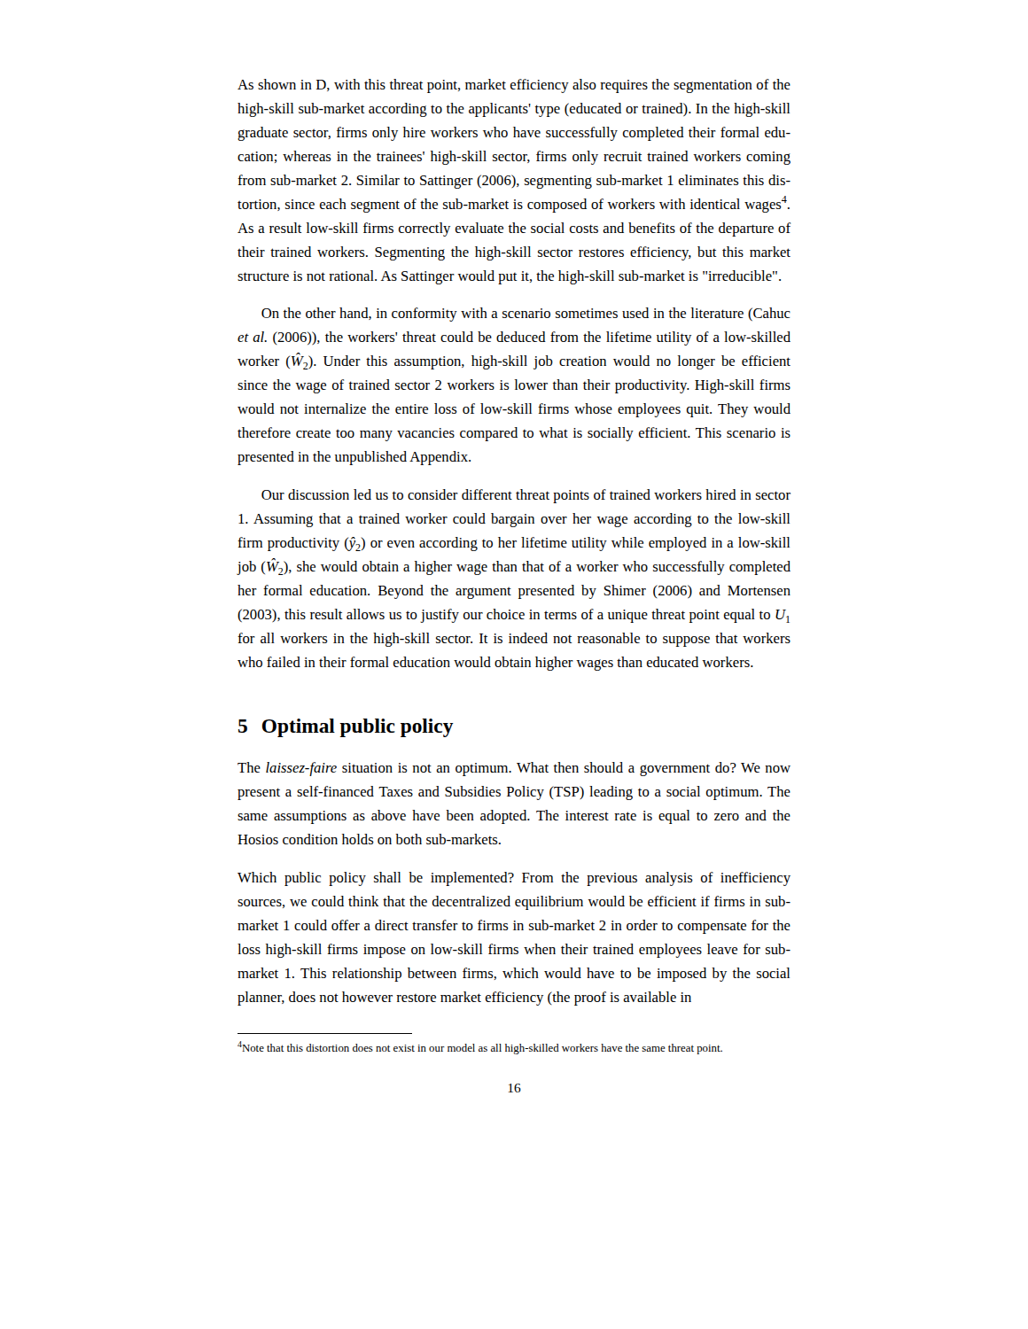As shown in D, with this threat point, market efficiency also requires the segmentation of the high-skill sub-market according to the applicants' type (educated or trained). In the high-skill graduate sector, firms only hire workers who have successfully completed their formal education; whereas in the trainees' high-skill sector, firms only recruit trained workers coming from sub-market 2. Similar to Sattinger (2006), segmenting sub-market 1 eliminates this distortion, since each segment of the sub-market is composed of workers with identical wages4. As a result low-skill firms correctly evaluate the social costs and benefits of the departure of their trained workers. Segmenting the high-skill sector restores efficiency, but this market structure is not rational. As Sattinger would put it, the high-skill sub-market is "irreducible".
On the other hand, in conformity with a scenario sometimes used in the literature (Cahuc et al. (2006)), the workers' threat could be deduced from the lifetime utility of a low-skilled worker (Ŵ2). Under this assumption, high-skill job creation would no longer be efficient since the wage of trained sector 2 workers is lower than their productivity. High-skill firms would not internalize the entire loss of low-skill firms whose employees quit. They would therefore create too many vacancies compared to what is socially efficient. This scenario is presented in the unpublished Appendix.
Our discussion led us to consider different threat points of trained workers hired in sector 1. Assuming that a trained worker could bargain over her wage according to the low-skill firm productivity (ŷ2) or even according to her lifetime utility while employed in a low-skill job (Ŵ2), she would obtain a higher wage than that of a worker who successfully completed her formal education. Beyond the argument presented by Shimer (2006) and Mortensen (2003), this result allows us to justify our choice in terms of a unique threat point equal to U1 for all workers in the high-skill sector. It is indeed not reasonable to suppose that workers who failed in their formal education would obtain higher wages than educated workers.
5 Optimal public policy
The laissez-faire situation is not an optimum. What then should a government do? We now present a self-financed Taxes and Subsidies Policy (TSP) leading to a social optimum. The same assumptions as above have been adopted. The interest rate is equal to zero and the Hosios condition holds on both sub-markets.
Which public policy shall be implemented? From the previous analysis of inefficiency sources, we could think that the decentralized equilibrium would be efficient if firms in sub-market 1 could offer a direct transfer to firms in sub-market 2 in order to compensate for the loss high-skill firms impose on low-skill firms when their trained employees leave for sub-market 1. This relationship between firms, which would have to be imposed by the social planner, does not however restore market efficiency (the proof is available in
4Note that this distortion does not exist in our model as all high-skilled workers have the same threat point.
16